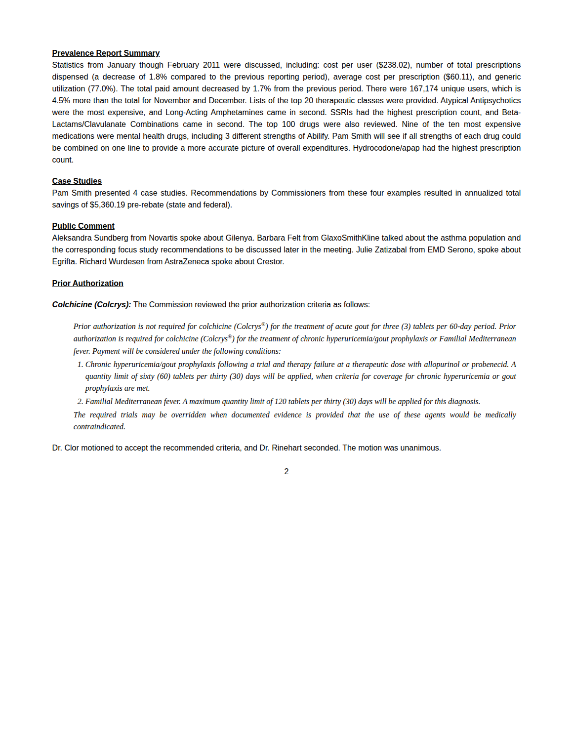Prevalence Report Summary
Statistics from January though February 2011 were discussed, including: cost per user ($238.02), number of total prescriptions dispensed (a decrease of 1.8% compared to the previous reporting period), average cost per prescription ($60.11), and generic utilization (77.0%). The total paid amount decreased by 1.7% from the previous period. There were 167,174 unique users, which is 4.5% more than the total for November and December. Lists of the top 20 therapeutic classes were provided. Atypical Antipsychotics were the most expensive, and Long-Acting Amphetamines came in second. SSRIs had the highest prescription count, and Beta-Lactams/Clavulanate Combinations came in second. The top 100 drugs were also reviewed. Nine of the ten most expensive medications were mental health drugs, including 3 different strengths of Abilify. Pam Smith will see if all strengths of each drug could be combined on one line to provide a more accurate picture of overall expenditures. Hydrocodone/apap had the highest prescription count.
Case Studies
Pam Smith presented 4 case studies. Recommendations by Commissioners from these four examples resulted in annualized total savings of $5,360.19 pre-rebate (state and federal).
Public Comment
Aleksandra Sundberg from Novartis spoke about Gilenya. Barbara Felt from GlaxoSmithKline talked about the asthma population and the corresponding focus study recommendations to be discussed later in the meeting. Julie Zatizabal from EMD Serono, spoke about Egrifta. Richard Wurdesen from AstraZeneca spoke about Crestor.
Prior Authorization
Colchicine (Colcrys): The Commission reviewed the prior authorization criteria as follows:
Prior authorization is not required for colchicine (Colcrys®) for the treatment of acute gout for three (3) tablets per 60-day period. Prior authorization is required for colchicine (Colcrys®) for the treatment of chronic hyperuricemia/gout prophylaxis or Familial Mediterranean fever. Payment will be considered under the following conditions:
Chronic hyperuricemia/gout prophylaxis following a trial and therapy failure at a therapeutic dose with allopurinol or probenecid. A quantity limit of sixty (60) tablets per thirty (30) days will be applied, when criteria for coverage for chronic hyperuricemia or gout prophylaxis are met.
Familial Mediterranean fever. A maximum quantity limit of 120 tablets per thirty (30) days will be applied for this diagnosis.
The required trials may be overridden when documented evidence is provided that the use of these agents would be medically contraindicated.
Dr. Clor motioned to accept the recommended criteria, and Dr. Rinehart seconded. The motion was unanimous.
2